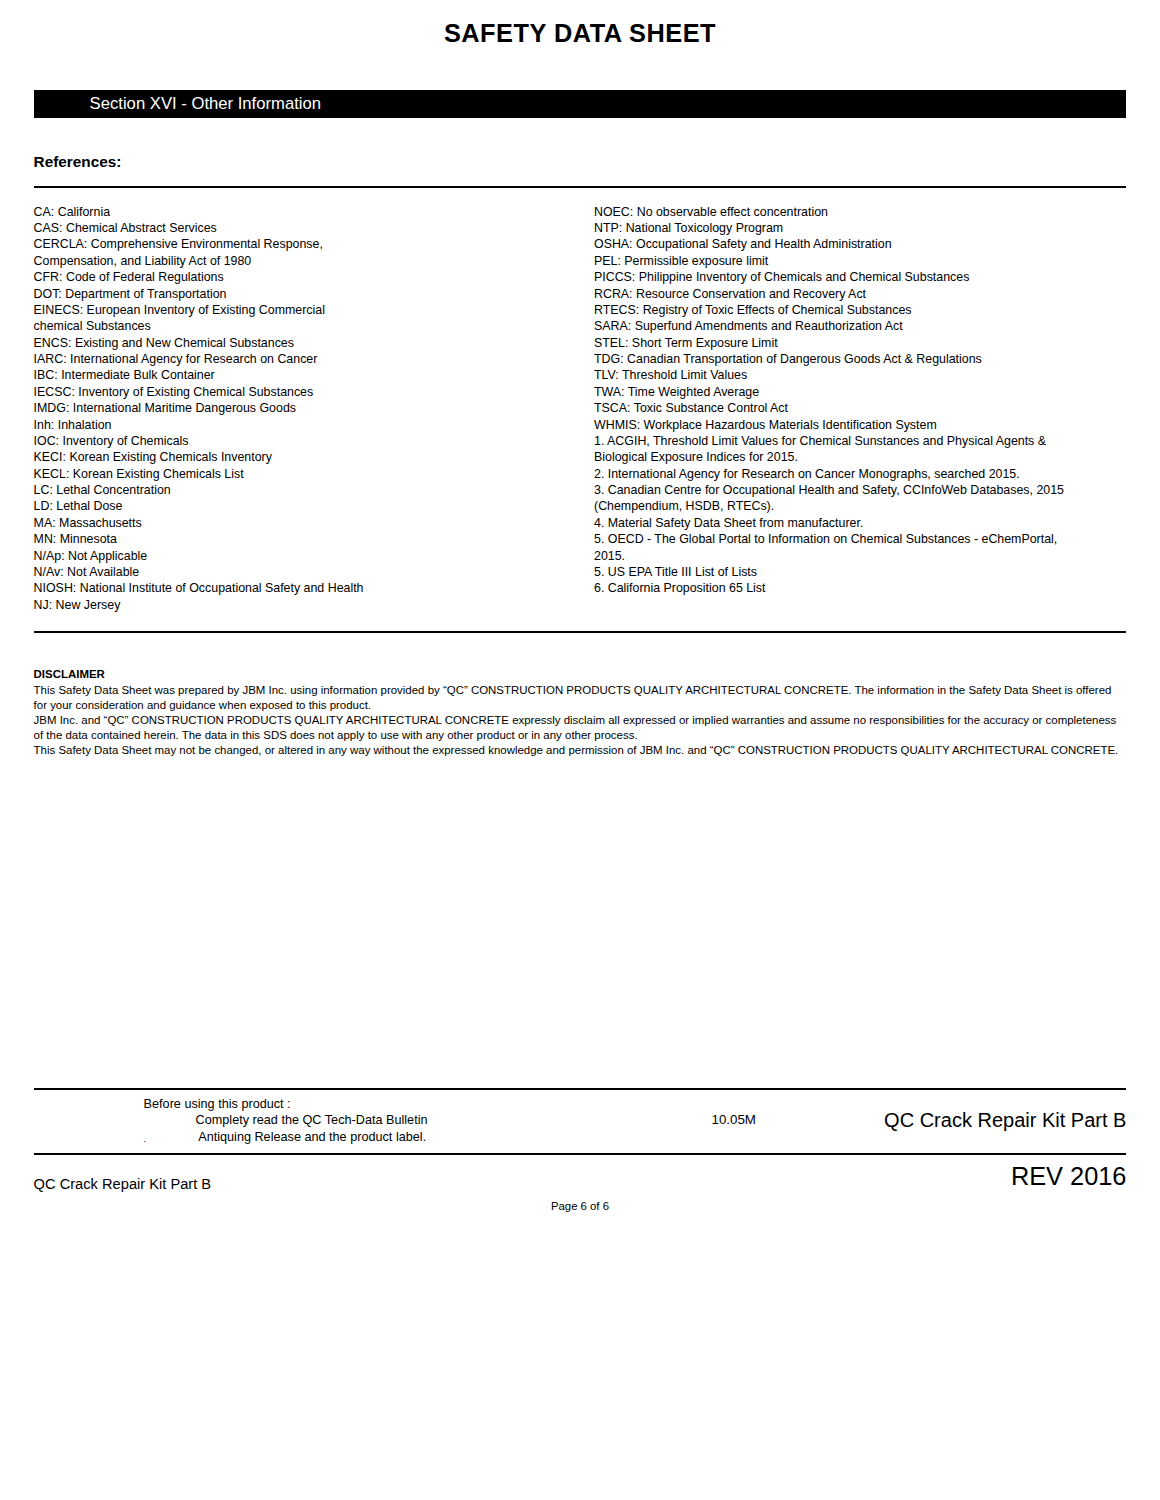SAFETY DATA SHEET
Section XVI - Other Information
References:
CA: California
CAS: Chemical Abstract Services
CERCLA: Comprehensive Environmental Response,
Compensation, and Liability Act of 1980
CFR: Code of Federal Regulations
DOT: Department of Transportation
EINECS: European Inventory of Existing Commercial
chemical Substances
ENCS: Existing and New Chemical Substances
IARC: International Agency for Research on Cancer
IBC: Intermediate Bulk Container
IECSC: Inventory of Existing Chemical Substances
IMDG: International Maritime Dangerous Goods
Inh: Inhalation
IOC: Inventory of Chemicals
KECI: Korean Existing Chemicals Inventory
KECL: Korean Existing Chemicals List
LC: Lethal Concentration
LD: Lethal Dose
MA: Massachusetts
MN: Minnesota
N/Ap: Not Applicable
N/Av: Not Available
NIOSH: National Institute of Occupational Safety and Health
NJ: New Jersey
NOEC: No observable effect concentration
NTP: National Toxicology Program
OSHA: Occupational Safety and Health Administration
PEL: Permissible exposure limit
PICCS: Philippine Inventory of Chemicals and Chemical Substances
RCRA: Resource Conservation and Recovery Act
RTECS: Registry of Toxic Effects of Chemical Substances
SARA: Superfund Amendments and Reauthorization Act
STEL: Short Term Exposure Limit
TDG: Canadian Transportation of Dangerous Goods Act & Regulations
TLV: Threshold Limit Values
TWA: Time Weighted Average
TSCA: Toxic Substance Control Act
WHMIS: Workplace Hazardous Materials Identification System
1. ACGIH, Threshold Limit Values for Chemical Sunstances and Physical Agents &
Biological Exposure Indices for 2015.
2. International Agency for Research on Cancer Monographs, searched 2015.
3. Canadian Centre for Occupational Health and Safety, CCInfoWeb Databases, 2015
(Chempendium, HSDB, RTECs).
4. Material Safety Data Sheet from manufacturer.
5. OECD - The Global Portal to Information on Chemical Substances - eChemPortal,
2015.
5. US EPA Title III List of Lists
6. California Proposition 65 List
DISCLAIMER
This Safety Data Sheet was prepared by JBM Inc. using information provided by “QC” CONSTRUCTION PRODUCTS QUALITY ARCHITECTURAL CONCRETE. The information in the Safety Data Sheet is offered for your consideration and guidance when exposed to this product.
JBM Inc. and “QC” CONSTRUCTION PRODUCTS QUALITY ARCHITECTURAL CONCRETE expressly disclaim all expressed or implied warranties and assume no responsibilities for the accuracy or completeness of the data contained herein. The data in this SDS does not apply to use with any other product or in any other process.
This Safety Data Sheet may not be changed, or altered in any way without the expressed knowledge and permission of JBM Inc. and “QC” CONSTRUCTION PRODUCTS QUALITY ARCHITECTURAL CONCRETE.
Before using this product :
Complety read the QC Tech-Data Bulletin
. Antiquing Release and the product label.
10.05M
QC Crack Repair Kit Part B
QC Crack Repair Kit Part B
REV 2016
Page 6 of 6